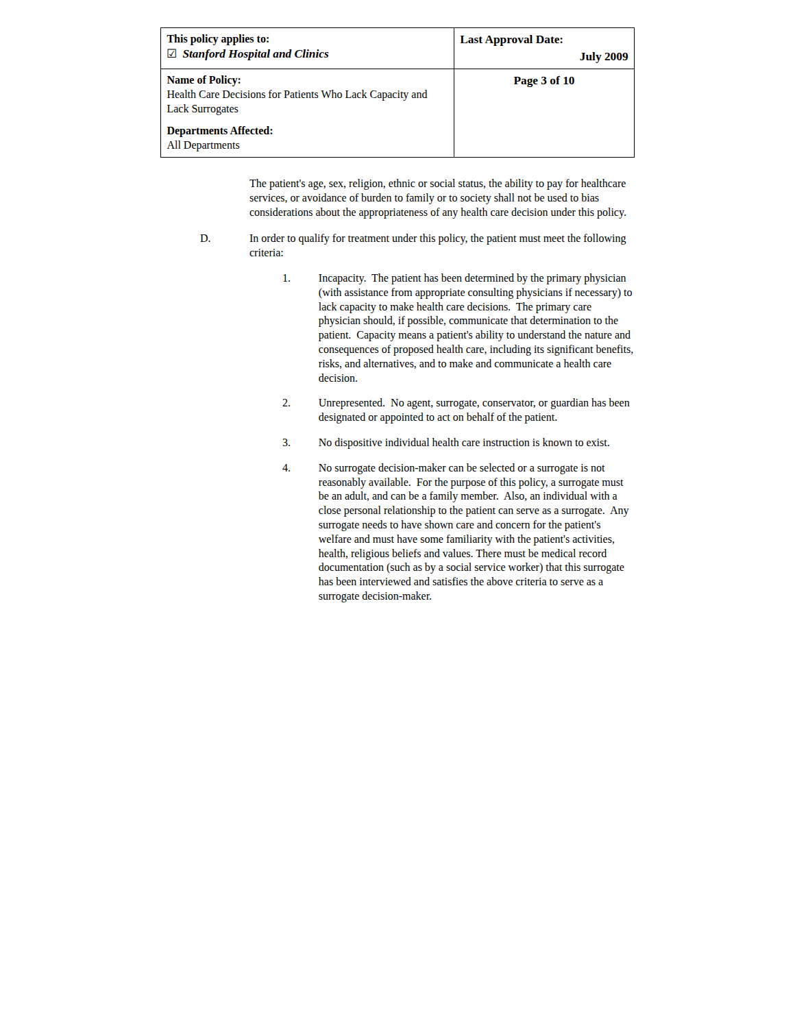| This policy applies to: ☑ Stanford Hospital and Clinics | Last Approval Date: July 2009 |
| Name of Policy: Health Care Decisions for Patients Who Lack Capacity and Lack Surrogates | Page 3 of 10 |
| Departments Affected: All Departments |
The patient's age, sex, religion, ethnic or social status, the ability to pay for healthcare services, or avoidance of burden to family or to society shall not be used to bias considerations about the appropriateness of any health care decision under this policy.
D.
In order to qualify for treatment under this policy, the patient must meet the following criteria:
1.
Incapacity. The patient has been determined by the primary physician (with assistance from appropriate consulting physicians if necessary) to lack capacity to make health care decisions. The primary care physician should, if possible, communicate that determination to the patient. Capacity means a patient's ability to understand the nature and consequences of proposed health care, including its significant benefits, risks, and alternatives, and to make and communicate a health care decision.
2.
Unrepresented. No agent, surrogate, conservator, or guardian has been designated or appointed to act on behalf of the patient.
3.
No dispositive individual health care instruction is known to exist.
4.
No surrogate decision-maker can be selected or a surrogate is not reasonably available. For the purpose of this policy, a surrogate must be an adult, and can be a family member. Also, an individual with a close personal relationship to the patient can serve as a surrogate. Any surrogate needs to have shown care and concern for the patient's welfare and must have some familiarity with the patient's activities, health, religious beliefs and values. There must be medical record documentation (such as by a social service worker) that this surrogate has been interviewed and satisfies the above criteria to serve as a surrogate decision-maker.